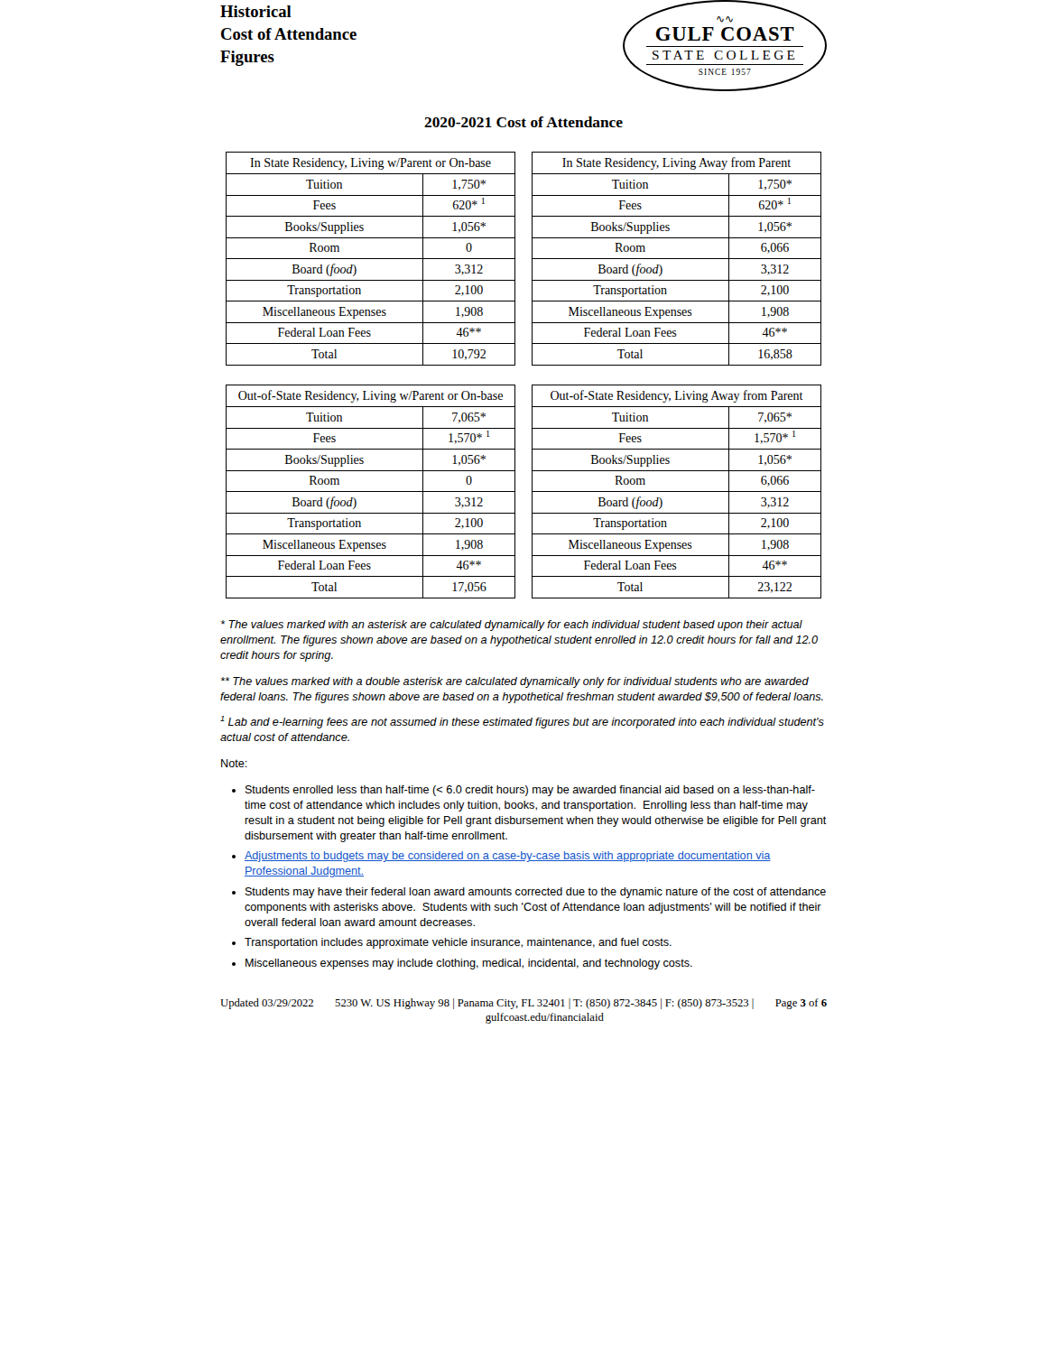Historical
Cost of Attendance
Figures
∿∿
GULF COAST
STATE COLLEGE
SINCE 1957
2020-2021 Cost of Attendance
In State Residency, Living w/Parent or On-base
| Tuition | 1,750* |
| Fees | 620* 1 |
| Books/Supplies | 1,056* |
| Room | 0 |
| Board ( food ) | 3,312 |
| Transportation | 2,100 |
| Miscellaneous Expenses | 1,908 |
| Federal Loan Fees | 46** |
| Total | 10,792 |
In State Residency, Living Away from Parent
| Tuition | 1,750* |
| Fees | 620* 1 |
| Books/Supplies | 1,056* |
| Room | 6,066 |
| Board ( food ) | 3,312 |
| Transportation | 2,100 |
| Miscellaneous Expenses | 1,908 |
| Federal Loan Fees | 46** |
| Total | 16,858 |
Out-of-State Residency, Living w/Parent or On-base
| Tuition | 7,065* |
| Fees | 1,570* 1 |
| Books/Supplies | 1,056* |
| Room | 0 |
| Board ( food ) | 3,312 |
| Transportation | 2,100 |
| Miscellaneous Expenses | 1,908 |
| Federal Loan Fees | 46** |
| Total | 17,056 |
Out-of-State Residency, Living Away from Parent
| Tuition | 7,065* |
| Fees | 1,570* 1 |
| Books/Supplies | 1,056* |
| Room | 6,066 |
| Board ( food ) | 3,312 |
| Transportation | 2,100 |
| Miscellaneous Expenses | 1,908 |
| Federal Loan Fees | 46** |
| Total | 23,122 |
* The values marked with an asterisk are calculated dynamically for each individual student based upon their actual enrollment. The figures shown above are based on a hypothetical student enrolled in 12.0 credit hours for fall and 12.0 credit hours for spring.
** The values marked with a double asterisk are calculated dynamically only for individual students who are awarded federal loans. The figures shown above are based on a hypothetical freshman student awarded $9,500 of federal loans.
1 Lab and e-learning fees are not assumed in these estimated figures but are incorporated into each individual student's actual cost of attendance.
Note:
Students enrolled less than half-time (< 6.0 credit hours) may be awarded financial aid based on a less-than-half-time cost of attendance which includes only tuition, books, and transportation. Enrolling less than half-time may result in a student not being eligible for Pell grant disbursement when they would otherwise be eligible for Pell grant disbursement with greater than half-time enrollment.
Adjustments to budgets may be considered on a case-by-case basis with appropriate documentation via Professional Judgment.
Students may have their federal loan award amounts corrected due to the dynamic nature of the cost of attendance components with asterisks above. Students with such 'Cost of Attendance loan adjustments' will be notified if their overall federal loan award amount decreases.
Transportation includes approximate vehicle insurance, maintenance, and fuel costs.
Miscellaneous expenses may include clothing, medical, incidental, and technology costs.
Updated 03/29/2022
5230 W. US Highway 98 | Panama City, FL 32401 | T: (850) 872-3845 | F: (850) 873-3523 | gulfcoast.edu/financialaid
Page 3 of 6